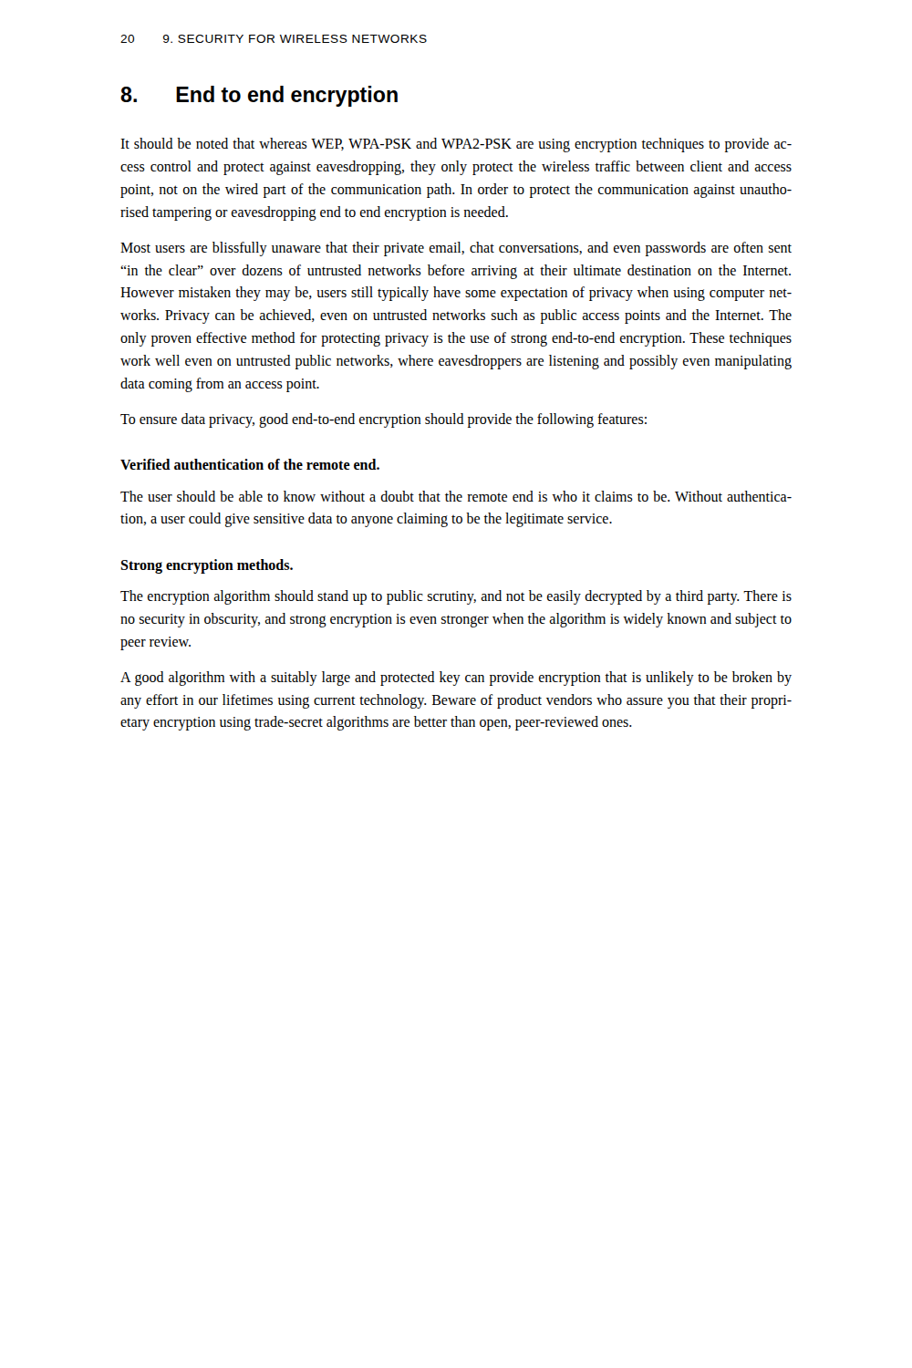209. SECURITY FOR WIRELESS NETWORKS
8. End to end encryption
It should be noted that whereas WEP, WPA-PSK and WPA2-PSK are using encryption techniques to provide access control and protect against eavesdropping, they only protect the wireless traffic between client and access point, not on the wired part of the communication path. In order to protect the communication against unauthorised tampering or eavesdropping end to end encryption is needed.
Most users are blissfully unaware that their private email, chat conversations, and even passwords are often sent “in the clear” over dozens of untrusted networks before arriving at their ultimate destination on the Internet. However mistaken they may be, users still typically have some expectation of privacy when using computer networks. Privacy can be achieved, even on untrusted networks such as public access points and the Internet. The only proven effective method for protecting privacy is the use of strong end-to-end encryption. These techniques work well even on untrusted public networks, where eavesdroppers are listening and possibly even manipulating data coming from an access point.
To ensure data privacy, good end-to-end encryption should provide the following features:
Verified authentication of the remote end.
The user should be able to know without a doubt that the remote end is who it claims to be. Without authentication, a user could give sensitive data to anyone claiming to be the legitimate service.
Strong encryption methods.
The encryption algorithm should stand up to public scrutiny, and not be easily decrypted by a third party. There is no security in obscurity, and strong encryption is even stronger when the algorithm is widely known and subject to peer review.
A good algorithm with a suitably large and protected key can provide encryption that is unlikely to be broken by any effort in our lifetimes using current technology. Beware of product vendors who assure you that their proprietary encryption using trade-secret algorithms are better than open, peer-reviewed ones.